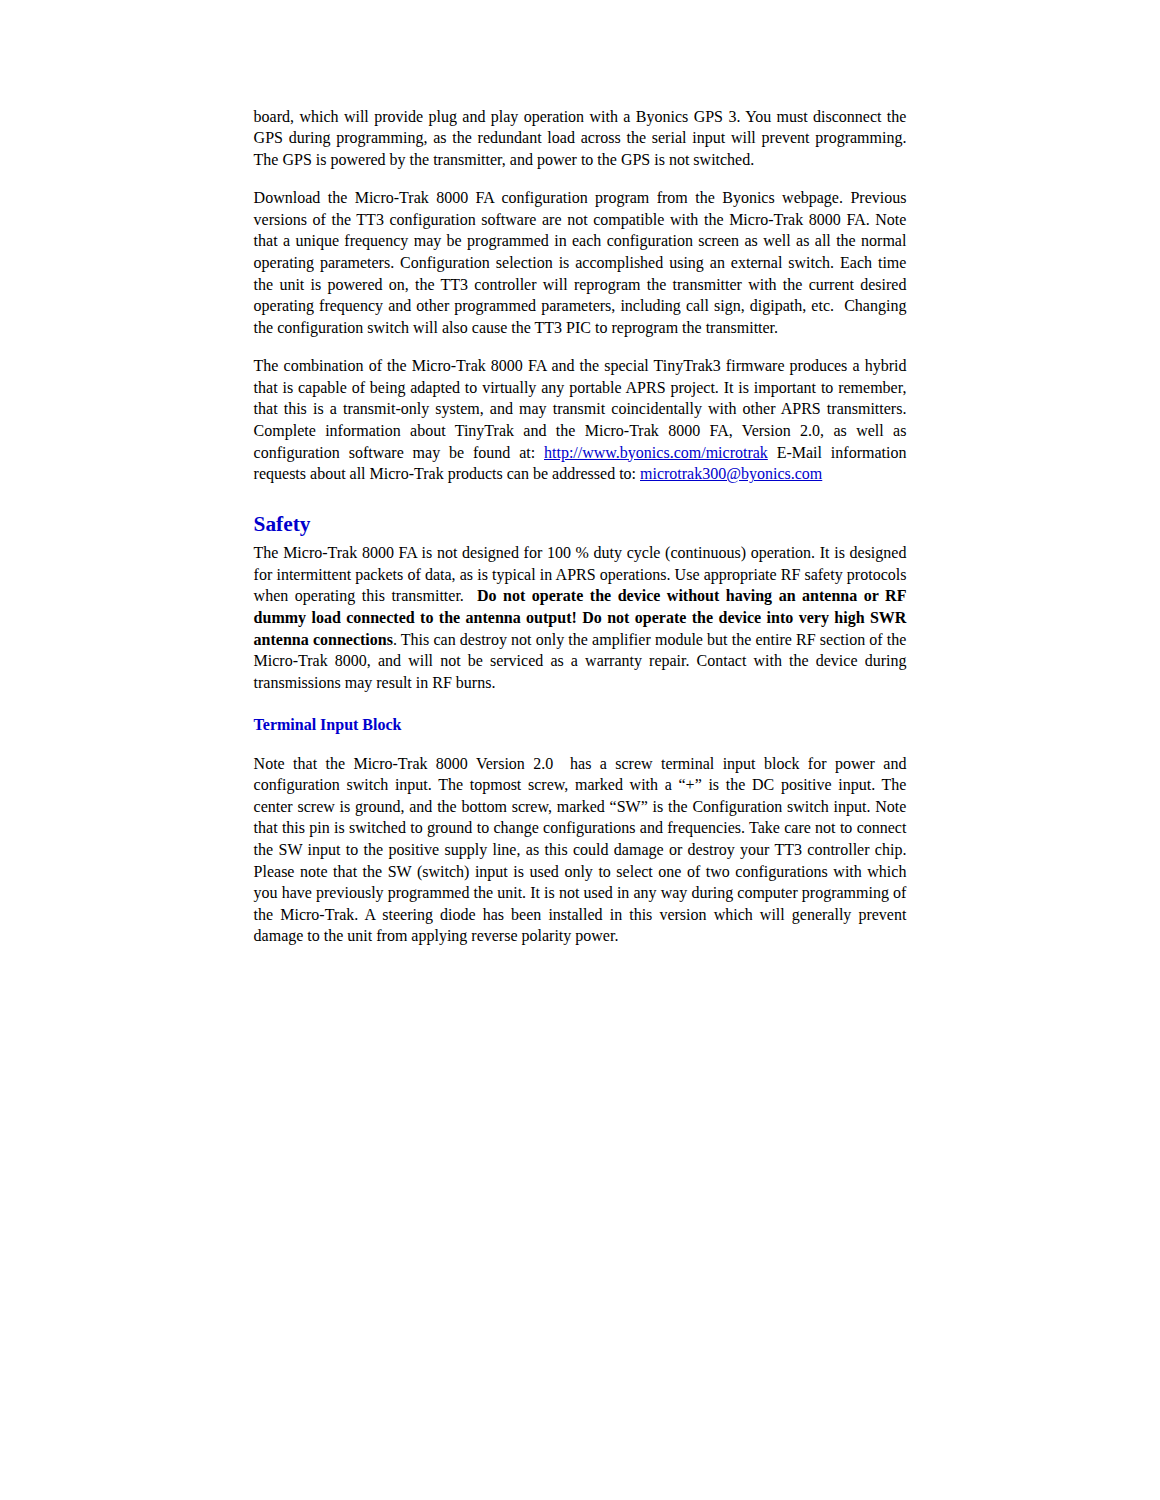board, which will provide plug and play operation with a Byonics GPS 3. You must disconnect the GPS during programming, as the redundant load across the serial input will prevent programming. The GPS is powered by the transmitter, and power to the GPS is not switched.
Download the Micro-Trak 8000 FA configuration program from the Byonics webpage. Previous versions of the TT3 configuration software are not compatible with the Micro-Trak 8000 FA. Note that a unique frequency may be programmed in each configuration screen as well as all the normal operating parameters. Configuration selection is accomplished using an external switch. Each time the unit is powered on, the TT3 controller will reprogram the transmitter with the current desired operating frequency and other programmed parameters, including call sign, digipath, etc. Changing the configuration switch will also cause the TT3 PIC to reprogram the transmitter.
The combination of the Micro-Trak 8000 FA and the special TinyTrak3 firmware produces a hybrid that is capable of being adapted to virtually any portable APRS project. It is important to remember, that this is a transmit-only system, and may transmit coincidentally with other APRS transmitters. Complete information about TinyTrak and the Micro-Trak 8000 FA, Version 2.0, as well as configuration software may be found at: http://www.byonics.com/microtrak E-Mail information requests about all Micro-Trak products can be addressed to: microtrak300@byonics.com
Safety
The Micro-Trak 8000 FA is not designed for 100 % duty cycle (continuous) operation. It is designed for intermittent packets of data, as is typical in APRS operations. Use appropriate RF safety protocols when operating this transmitter. Do not operate the device without having an antenna or RF dummy load connected to the antenna output! Do not operate the device into very high SWR antenna connections. This can destroy not only the amplifier module but the entire RF section of the Micro-Trak 8000, and will not be serviced as a warranty repair. Contact with the device during transmissions may result in RF burns.
Terminal Input Block
Note that the Micro-Trak 8000 Version 2.0 has a screw terminal input block for power and configuration switch input. The topmost screw, marked with a “+” is the DC positive input. The center screw is ground, and the bottom screw, marked “SW” is the Configuration switch input. Note that this pin is switched to ground to change configurations and frequencies. Take care not to connect the SW input to the positive supply line, as this could damage or destroy your TT3 controller chip. Please note that the SW (switch) input is used only to select one of two configurations with which you have previously programmed the unit. It is not used in any way during computer programming of the Micro-Trak. A steering diode has been installed in this version which will generally prevent damage to the unit from applying reverse polarity power.